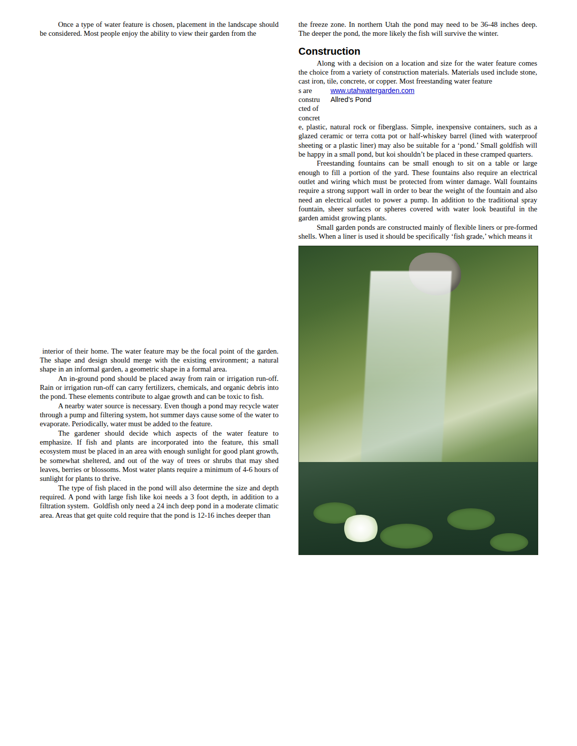Once a type of water feature is chosen, placement in the landscape should be considered. Most people enjoy the ability to view their garden from the
interior of their home. The water feature may be the focal point of the garden. The shape and design should merge with the existing environment; a natural shape in an informal garden, a geometric shape in a formal area.
An in-ground pond should be placed away from rain or irrigation run-off. Rain or irrigation run-off can carry fertilizers, chemicals, and organic debris into the pond. These elements contribute to algae growth and can be toxic to fish.
A nearby water source is necessary. Even though a pond may recycle water through a pump and filtering system, hot summer days cause some of the water to evaporate. Periodically, water must be added to the feature.
The gardener should decide which aspects of the water feature to emphasize. If fish and plants are incorporated into the feature, this small ecosystem must be placed in an area with enough sunlight for good plant growth, be somewhat sheltered, and out of the way of trees or shrubs that may shed leaves, berries or blossoms. Most water plants require a minimum of 4-6 hours of sunlight for plants to thrive.
The type of fish placed in the pond will also determine the size and depth required. A pond with large fish like koi needs a 3 foot depth, in addition to a filtration system. Goldfish only need a 24 inch deep pond in a moderate climatic area. Areas that get quite cold require that the pond is 12-16 inches deeper than
the freeze zone. In northern Utah the pond may need to be 36-48 inches deep. The deeper the pond, the more likely the fish will survive the winter.
Construction
Along with a decision on a location and size for the water feature comes the choice from a variety of construction materials. Materials used include stone, cast iron, tile, concrete, or copper. Most freestanding water feature
s are constru cted of concret
www.utahwatergarden.com
Allred’s Pond
e, plastic, natural rock or fiberglass. Simple, inexpensive containers, such as a glazed ceramic or terra cotta pot or half-whiskey barrel (lined with waterproof sheeting or a plastic liner) may also be suitable for a ‘pond.’ Small goldfish will be happy in a small pond, but koi shouldn’t be placed in these cramped quarters.
Freestanding fountains can be small enough to sit on a table or large enough to fill a portion of the yard. These fountains also require an electrical outlet and wiring which must be protected from winter damage. Wall fountains require a strong support wall in order to bear the weight of the fountain and also need an electrical outlet to power a pump. In addition to the traditional spray fountain, sheer surfaces or spheres covered with water look beautiful in the garden amidst growing plants.
Small garden ponds are constructed mainly of flexible liners or pre-formed shells. When a liner is used it should be specifically ‘fish grade,’ which means it